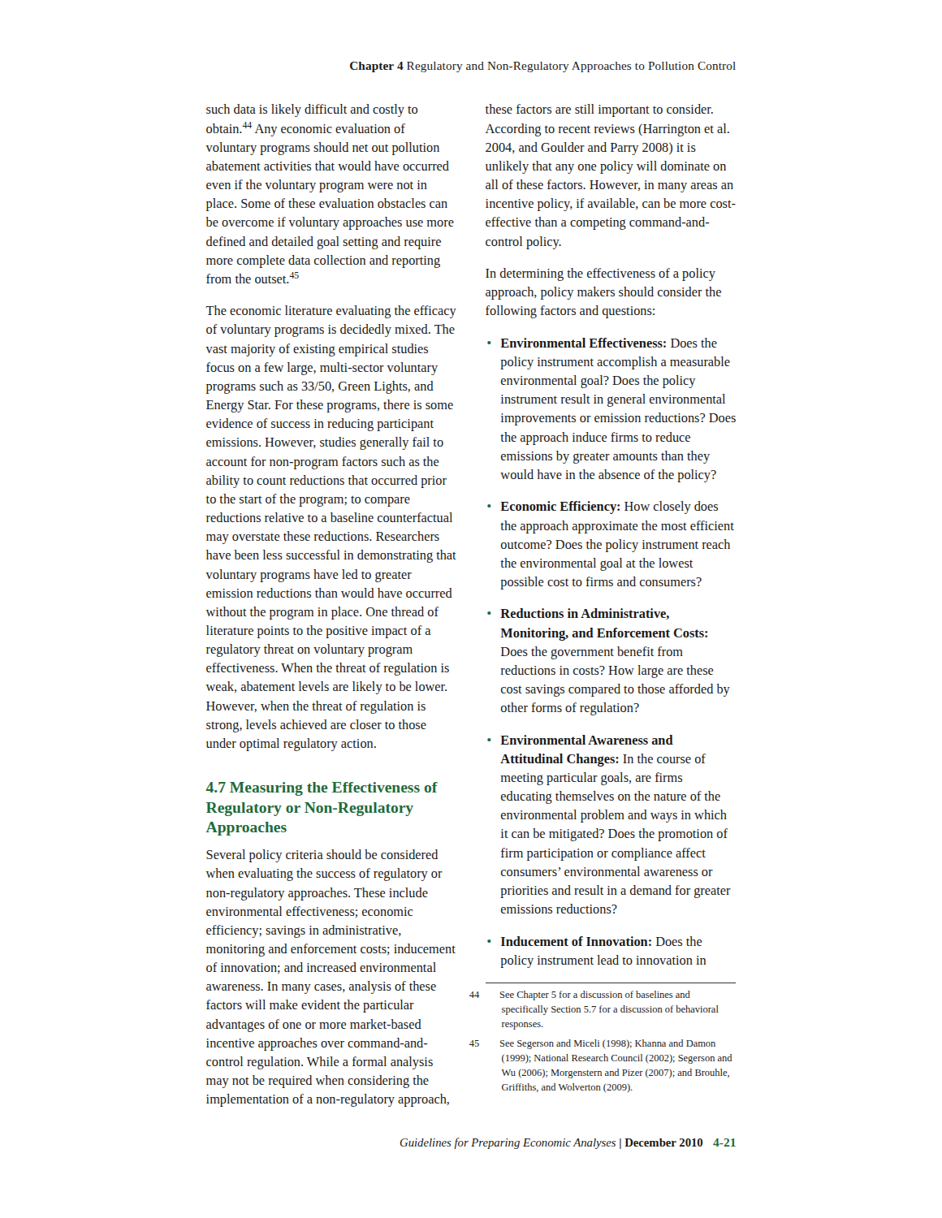Chapter 4 Regulatory and Non-Regulatory Approaches to Pollution Control
such data is likely difficult and costly to obtain.44 Any economic evaluation of voluntary programs should net out pollution abatement activities that would have occurred even if the voluntary program were not in place. Some of these evaluation obstacles can be overcome if voluntary approaches use more defined and detailed goal setting and require more complete data collection and reporting from the outset.45
The economic literature evaluating the efficacy of voluntary programs is decidedly mixed. The vast majority of existing empirical studies focus on a few large, multi-sector voluntary programs such as 33/50, Green Lights, and Energy Star. For these programs, there is some evidence of success in reducing participant emissions. However, studies generally fail to account for non-program factors such as the ability to count reductions that occurred prior to the start of the program; to compare reductions relative to a baseline counterfactual may overstate these reductions. Researchers have been less successful in demonstrating that voluntary programs have led to greater emission reductions than would have occurred without the program in place. One thread of literature points to the positive impact of a regulatory threat on voluntary program effectiveness. When the threat of regulation is weak, abatement levels are likely to be lower. However, when the threat of regulation is strong, levels achieved are closer to those under optimal regulatory action.
4.7 Measuring the Effectiveness of Regulatory or Non-Regulatory Approaches
Several policy criteria should be considered when evaluating the success of regulatory or non-regulatory approaches. These include environmental effectiveness; economic efficiency; savings in administrative, monitoring and enforcement costs; inducement of innovation; and increased environmental awareness. In many cases, analysis of these factors will make evident the particular advantages of one or more market-based incentive approaches over command-and-control regulation. While a formal analysis may not be required when considering the implementation of a non-regulatory approach, these factors are still important to consider. According to recent reviews (Harrington et al. 2004, and Goulder and Parry 2008) it is unlikely that any one policy will dominate on all of these factors. However, in many areas an incentive policy, if available, can be more cost-effective than a competing command-and-control policy.
In determining the effectiveness of a policy approach, policy makers should consider the following factors and questions:
Environmental Effectiveness: Does the policy instrument accomplish a measurable environmental goal? Does the policy instrument result in general environmental improvements or emission reductions? Does the approach induce firms to reduce emissions by greater amounts than they would have in the absence of the policy?
Economic Efficiency: How closely does the approach approximate the most efficient outcome? Does the policy instrument reach the environmental goal at the lowest possible cost to firms and consumers?
Reductions in Administrative, Monitoring, and Enforcement Costs: Does the government benefit from reductions in costs? How large are these cost savings compared to those afforded by other forms of regulation?
Environmental Awareness and Attitudinal Changes: In the course of meeting particular goals, are firms educating themselves on the nature of the environmental problem and ways in which it can be mitigated? Does the promotion of firm participation or compliance affect consumers’ environmental awareness or priorities and result in a demand for greater emissions reductions?
Inducement of Innovation: Does the policy instrument lead to innovation in
44 See Chapter 5 for a discussion of baselines and specifically Section 5.7 for a discussion of behavioral responses.
45 See Segerson and Miceli (1998); Khanna and Damon (1999); National Research Council (2002); Segerson and Wu (2006); Morgenstern and Pizer (2007); and Brouhle, Griffiths, and Wolverton (2009).
Guidelines for Preparing Economic Analyses | December 20104-21